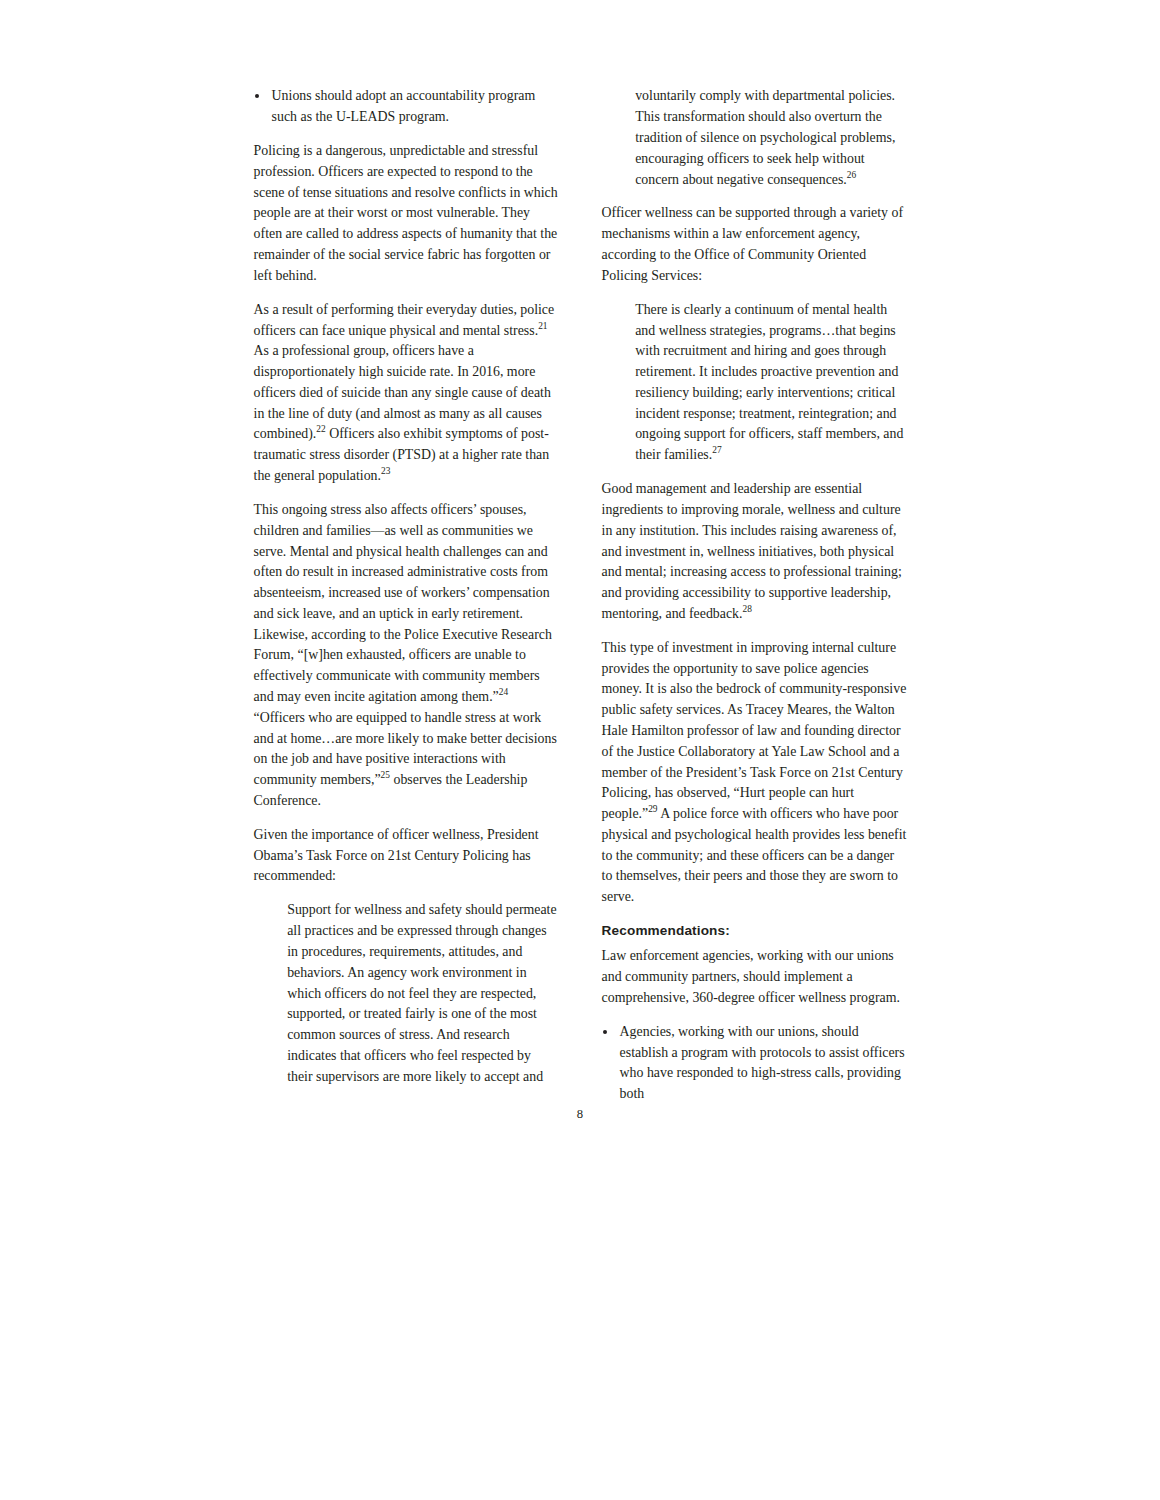Unions should adopt an accountability program such as the U-LEADS program.
Policing is a dangerous, unpredictable and stressful profession. Officers are expected to respond to the scene of tense situations and resolve conflicts in which people are at their worst or most vulnerable. They often are called to address aspects of humanity that the remainder of the social service fabric has forgotten or left behind.
As a result of performing their everyday duties, police officers can face unique physical and mental stress.21 As a professional group, officers have a disproportionately high suicide rate. In 2016, more officers died of suicide than any single cause of death in the line of duty (and almost as many as all causes combined).22 Officers also exhibit symptoms of post-traumatic stress disorder (PTSD) at a higher rate than the general population.23
This ongoing stress also affects officers’ spouses, children and families—as well as communities we serve. Mental and physical health challenges can and often do result in increased administrative costs from absenteeism, increased use of workers’ compensation and sick leave, and an uptick in early retirement. Likewise, according to the Police Executive Research Forum, “[w]hen exhausted, officers are unable to effectively communicate with community members and may even incite agitation among them.”24 “Officers who are equipped to handle stress at work and at home…are more likely to make better decisions on the job and have positive interactions with community members,”25 observes the Leadership Conference.
Given the importance of officer wellness, President Obama’s Task Force on 21st Century Policing has recommended:
Support for wellness and safety should permeate all practices and be expressed through changes in procedures, requirements, attitudes, and behaviors. An agency work environment in which officers do not feel they are respected, supported, or treated fairly is one of the most common sources of stress. And research indicates that officers who feel respected by their supervisors are more likely to accept and voluntarily comply with departmental policies. This transformation should also overturn the tradition of silence on psychological problems, encouraging officers to seek help without concern about negative consequences.26
Officer wellness can be supported through a variety of mechanisms within a law enforcement agency, according to the Office of Community Oriented Policing Services:
There is clearly a continuum of mental health and wellness strategies, programs…that begins with recruitment and hiring and goes through retirement. It includes proactive prevention and resiliency building; early interventions; critical incident response; treatment, reintegration; and ongoing support for officers, staff members, and their families.27
Good management and leadership are essential ingredients to improving morale, wellness and culture in any institution. This includes raising awareness of, and investment in, wellness initiatives, both physical and mental; increasing access to professional training; and providing accessibility to supportive leadership, mentoring, and feedback.28
This type of investment in improving internal culture provides the opportunity to save police agencies money. It is also the bedrock of community-responsive public safety services. As Tracey Meares, the Walton Hale Hamilton professor of law and founding director of the Justice Collaboratory at Yale Law School and a member of the President’s Task Force on 21st Century Policing, has observed, “Hurt people can hurt people.”29 A police force with officers who have poor physical and psychological health provides less benefit to the community; and these officers can be a danger to themselves, their peers and those they are sworn to serve.
Recommendations:
Law enforcement agencies, working with our unions and community partners, should implement a comprehensive, 360-degree officer wellness program.
Agencies, working with our unions, should establish a program with protocols to assist officers who have responded to high-stress calls, providing both
8